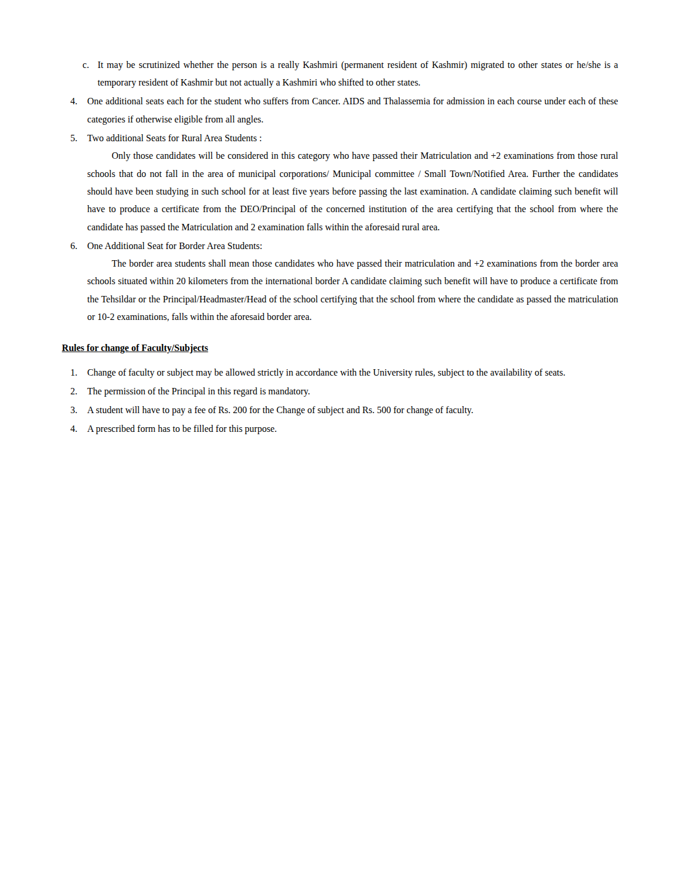It may be scrutinized whether the person is a really Kashmiri (permanent resident of Kashmir) migrated to other states or he/she is a temporary resident of Kashmir but not actually a Kashmiri who shifted to other states.
One additional seats each for the student who suffers from Cancer. AIDS and Thalassemia for admission in each course under each of these categories if otherwise eligible from all angles.
Two additional Seats for Rural Area Students :
Only those candidates will be considered in this category who have passed their Matriculation and +2 examinations from those rural schools that do not fall in the area of municipal corporations/ Municipal committee / Small Town/Notified Area. Further the candidates should have been studying in such school for at least five years before passing the last examination. A candidate claiming such benefit will have to produce a certificate from the DEO/Principal of the concerned institution of the area certifying that the school from where the candidate has passed the Matriculation and 2 examination falls within the aforesaid rural area.
One Additional Seat for Border Area Students:
The border area students shall mean those candidates who have passed their matriculation and +2 examinations from the border area schools situated within 20 kilometers from the international border A candidate claiming such benefit will have to produce a certificate from the Tehsildar or the Principal/Headmaster/Head of the school certifying that the school from where the candidate as passed the matriculation or 10-2 examinations, falls within the aforesaid border area.
Rules for change of Faculty/Subjects
Change of faculty or subject may be allowed strictly in accordance with the University rules, subject to the availability of seats.
The permission of the Principal in this regard is mandatory.
A student will have to pay a fee of Rs. 200 for the Change of subject and Rs. 500 for change of faculty.
A prescribed form has to be filled for this purpose.